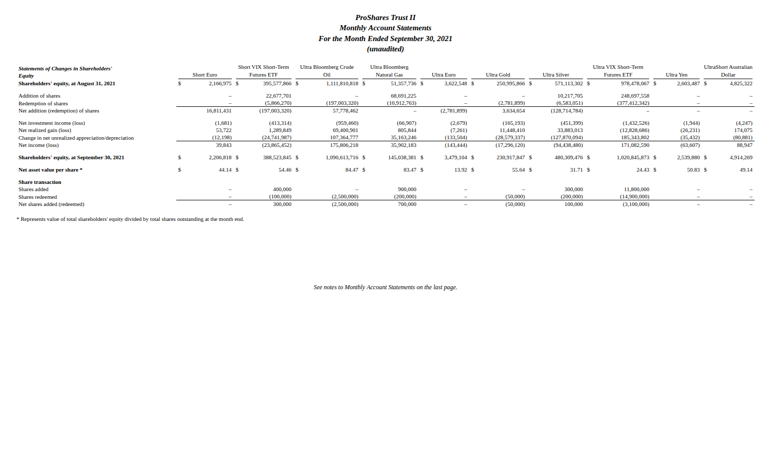ProShares Trust II
Monthly Account Statements
For the Month Ended September 30, 2021
(unaudited)
| Statements of Changes in Shareholders' Equity | | Short VIX Short-Term | Ultra Bloomberg Crude | Ultra Bloomberg | | | | Ultra VIX Short-Term | | UltraShort Australian |
| --- | --- | --- | --- | --- | --- | --- | --- | --- | --- | --- |
| Short Euro | Futures ETF | Oil | Natural Gas | Ultra Euro | Ultra Gold | Ultra Silver | Futures ETF | Ultra Yen | Dollar |
| Shareholders' equity, at August 31, 2021 | $ | 2,166,975 | $ | 395,577,866 | $ | 1,111,810,818 | $ | 51,357,736 | $ | 3,622,548 | $ | 250,995,866 | $ | 571,113,302 | $ | 978,478,067 | $ | 2,603,487 | $ | 4,825,322 |
| Addition of shares | | – | | 22,677,701 | | – | | 68,691,225 | | – | | – | | 10,217,705 | | 248,697,558 | | – | | – |
| Redemption of shares | | – | | (5,866,270) | | (197,003,320) | | (10,912,763) | | – | | (2,781,899) | | (6,583,051) | | (377,412,342) | | – | | – |
| Net addition (redemption) of shares | | 16,811,431 | | (197,003,320) | | 57,778,462 | | – | | (2,781,899) | | 3,634,654 | | (128,714,784) | | – | | – | | – |
| Net investment income (loss) | | (1,681) | | (413,314) | | (959,460) | | (66,907) | | (2,679) | | (165,193) | | (451,399) | | (1,432,526) | | (1,944) | | (4,247) |
| Net realized gain (loss) | | 53,722 | | 1,289,849 | | 69,400,901 | | 805,844 | | (7,261) | | 11,448,410 | | 33,883,013 | | (12,828,686) | | (26,231) | | 174,075 |
| Change in net unrealized appreciation/depreciation | | (12,198) | | (24,741,987) | | 107,364,777 | | 35,163,246 | | (133,504) | | (28,579,337) | | (127,870,094) | | 185,343,802 | | (35,432) | | (80,881) |
| Net income (loss) | | 39,843 | | (23,865,452) | | 175,806,218 | | 35,902,183 | | (143,444) | | (17,296,120) | | (94,438,480) | | 171,082,590 | | (63,607) | | 88,947 |
| Shareholders' equity, at September 30, 2021 | $ | 2,206,818 | $ | 388,523,845 | $ | 1,090,613,716 | $ | 145,038,381 | $ | 3,479,104 | $ | 230,917,847 | $ | 480,309,476 | $ | 1,020,845,873 | $ | 2,539,880 | $ | 4,914,269 |
| Net asset value per share * | $ | 44.14 | $ | 54.46 | $ | 84.47 | $ | 83.47 | $ | 13.92 | $ | 55.64 | $ | 31.71 | $ | 24.43 | $ | 50.83 | $ | 49.14 |
| Share transaction | |
| Shares added | | – | | 400,000 | | – | | 900,000 | | – | | – | | 300,000 | | 11,800,000 | | – | | – |
| Shares redeemed | | – | | (100,000) | | (2,500,000) | | (200,000) | | – | | (50,000) | | (200,000) | | (14,900,000) | | – | | – |
| Net shares added (redeemed) | | – | | 300,000 | | (2,500,000) | | 700,000 | | – | | (50,000) | | 100,000 | | (3,100,000) | | – | | – |
* Represents value of total shareholders' equity divided by total shares outstanding at the month end.
See notes to Monthly Account Statements on the last page.